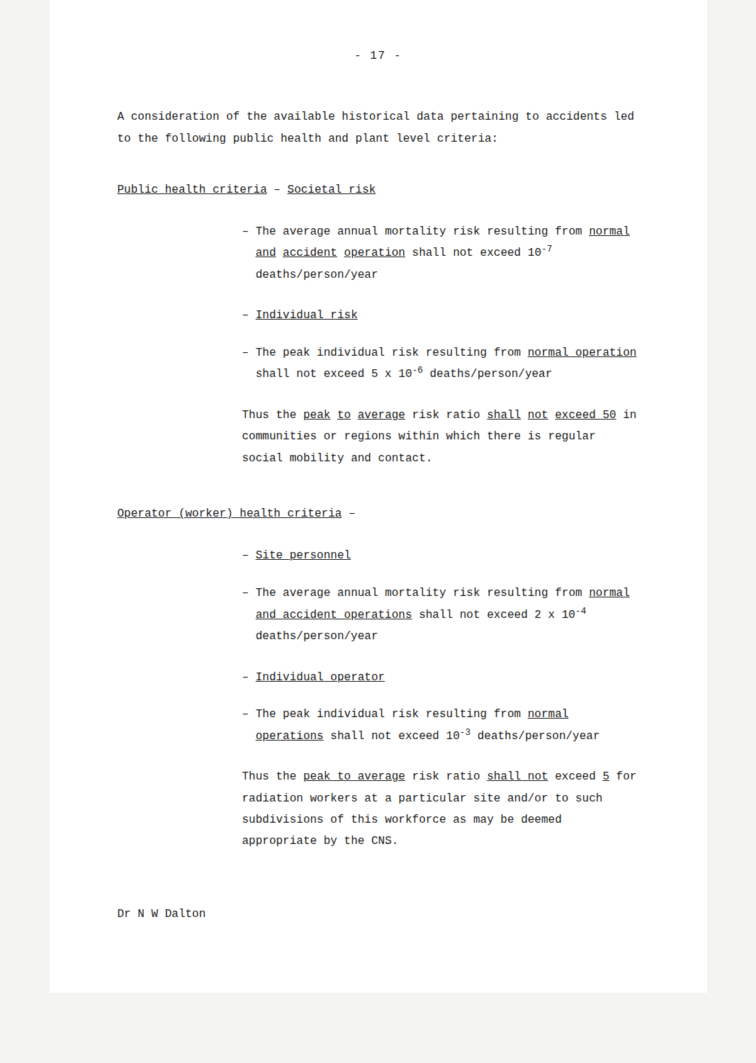- 17 -
A consideration of the available historical data pertaining to accidents led to the following public health and plant level criteria:
Public health criteria – Societal risk
– The average annual mortality risk resulting from normal and accident operation shall not exceed 10-7 deaths/person/year
– Individual risk
– The peak individual risk resulting from normal operation shall not exceed 5 x 10-6 deaths/person/year
Thus the peak to average risk ratio shall not exceed 50 in communities or regions within which there is regular social mobility and contact.
Operator (worker) health criteria –
– Site personnel
– The average annual mortality risk resulting from normal and accident operations shall not exceed 2 x 10-4 deaths/person/year
– Individual operator
– The peak individual risk resulting from normal operations shall not exceed 10-3 deaths/person/year
Thus the peak to average risk ratio shall not exceed 5 for radiation workers at a particular site and/or to such subdivisions of this workforce as may be deemed appropriate by the CNS.
Dr N W Dalton